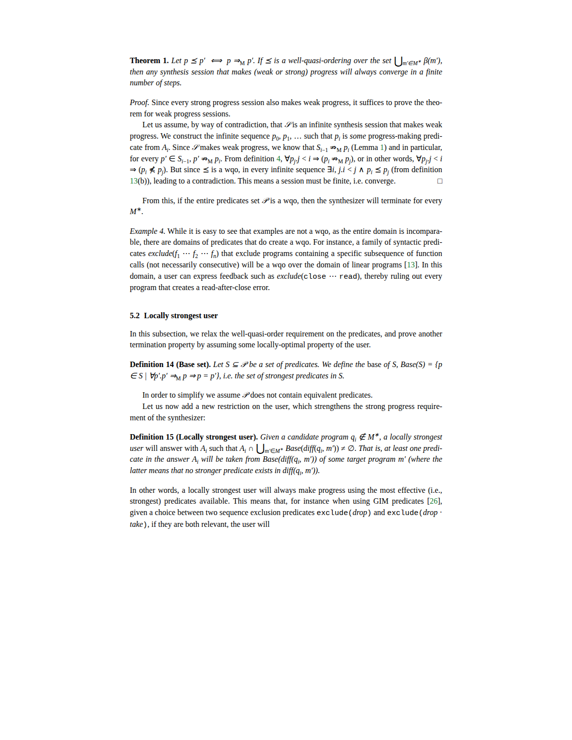Theorem 1. Let p ⪯ p′ ⟺ p ⇒M p′. If ⪯ is a well-quasi-ordering over the set ⋃m′∈M∗ β(m′), then any synthesis session that makes (weak or strong) progress will always converge in a finite number of steps.
Proof. Since every strong progress session also makes weak progress, it suffices to prove the theorem for weak progress sessions.
Let us assume, by way of contradiction, that 𝒮 is an infinite synthesis session that makes weak progress. We construct the infinite sequence p0, p1, … such that pi is some progress-making predicate from Ai. Since 𝒮 makes weak progress, we know that Si−1 ⇏M pi (Lemma 1) and in particular, for every p′ ∈ Si−1, p′ ⇏M pi. From definition 4, ∀pj.j < i ⇒ (pi ⇏M pj), or in other words, ∀pj.j < i ⇒ (pi ⋠ pj). But since ⪯ is a wqo, in every infinite sequence ∃i, j.i < j ∧ pi ⪯ pj (from definition 13(b)), leading to a contradiction. This means a session must be finite, i.e. converge.□
From this, if the entire predicates set 𝒫 is a wqo, then the synthesizer will terminate for every M∗.
Example 4. While it is easy to see that examples are not a wqo, as the entire domain is incomparable, there are domains of predicates that do create a wqo. For instance, a family of syntactic predicates exclude(f1 ⋯ f2 ⋯ fn) that exclude programs containing a specific subsequence of function calls (not necessarily consecutive) will be a wqo over the domain of linear programs [13]. In this domain, a user can express feedback such as exclude(close ⋯ read), thereby ruling out every program that creates a read-after-close error.
5.2 Locally strongest user
In this subsection, we relax the well-quasi-order requirement on the predicates, and prove another termination property by assuming some locally-optimal property of the user.
Definition 14 (Base set). Let S ⊆ 𝒫 be a set of predicates. We define the base of S, Base(S) = {p ∈ S | ∀p′.p′ ⇒M p ⇒ p = p′}, i.e. the set of strongest predicates in S.
In order to simplify we assume 𝒫 does not contain equivalent predicates.
Let us now add a new restriction on the user, which strengthens the strong progress requirement of the synthesizer:
Definition 15 (Locally strongest user). Given a candidate program qi ∉ M∗, a locally strongest user will answer with Ai such that Ai ∩ ⋃m′∈M∗ Base(diff(qi, m′)) ≠ ∅. That is, at least one predicate in the answer Ai will be taken from Base(diff(qi, m′)) of some target program m′ (where the latter means that no stronger predicate exists in diff(qi, m′)).
In other words, a locally strongest user will always make progress using the most effective (i.e., strongest) predicates available. This means that, for instance when using GIM predicates [26], given a choice between two sequence exclusion predicates exclude(drop) and exclude(drop · take), if they are both relevant, the user will